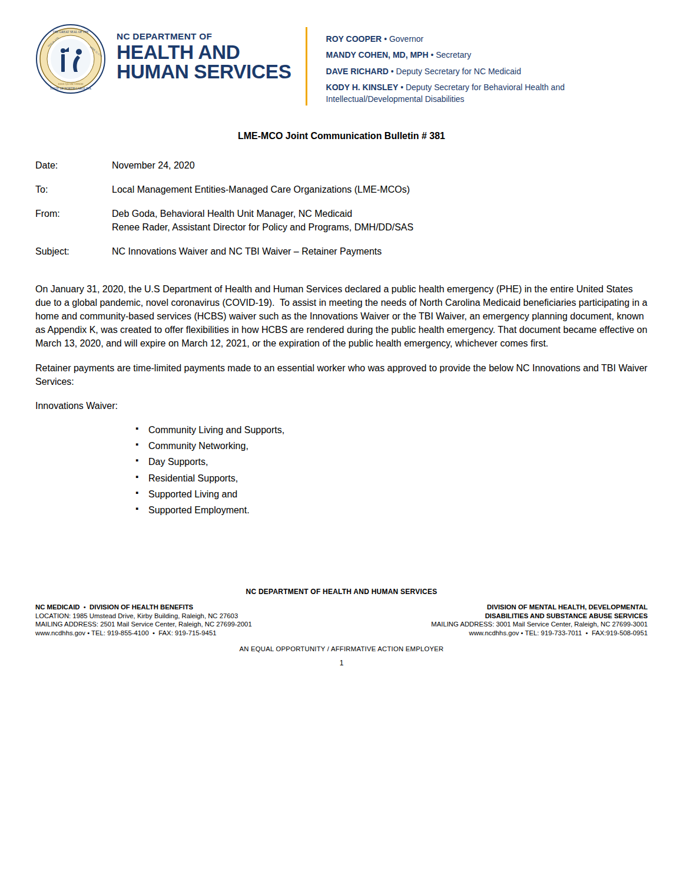THE GREAT SEAL OF THE STATE OF NORTH CAROLINA ESSE QUAM VIDERI MAY 20, 1775 APRIL 12, 1776
NC DEPARTMENT OF
HEALTH AND
HUMAN SERVICES
ROY COOPER • Governor
MANDY COHEN, MD, MPH • Secretary
DAVE RICHARD • Deputy Secretary for NC Medicaid
KODY H. KINSLEY • Deputy Secretary for Behavioral Health and Intellectual/Developmental Disabilities
LME-MCO Joint Communication Bulletin # 381
| Date: | November 24, 2020 |
| To: | Local Management Entities-Managed Care Organizations (LME-MCOs) |
| From: | Deb Goda, Behavioral Health Unit Manager, NC Medicaid Renee Rader, Assistant Director for Policy and Programs, DMH/DD/SAS |
| Subject: | NC Innovations Waiver and NC TBI Waiver – Retainer Payments |
On January 31, 2020, the U.S Department of Health and Human Services declared a public health emergency (PHE) in the entire United States due to a global pandemic, novel coronavirus (COVID-19). To assist in meeting the needs of North Carolina Medicaid beneficiaries participating in a home and community-based services (HCBS) waiver such as the Innovations Waiver or the TBI Waiver, an emergency planning document, known as Appendix K, was created to offer flexibilities in how HCBS are rendered during the public health emergency. That document became effective on March 13, 2020, and will expire on March 12, 2021, or the expiration of the public health emergency, whichever comes first.
Retainer payments are time-limited payments made to an essential worker who was approved to provide the below NC Innovations and TBI Waiver Services:
Innovations Waiver:
Community Living and Supports,
Community Networking,
Day Supports,
Residential Supports,
Supported Living and
Supported Employment.
NC DEPARTMENT OF HEALTH AND HUMAN SERVICES
NC MEDICAID • DIVISION OF HEALTH BENEFITS
Location: 1985 Umstead Drive, Kirby Building, Raleigh, NC 27603
Mailing Address: 2501 Mail Service Center, Raleigh, NC 27699-2001
www.ncdhhs.gov • Tel: 919-855-4100 • Fax: 919-715-9451
DIVISION OF MENTAL HEALTH, DEVELOPMENTAL
DISABILITIES AND SUBSTANCE ABUSE SERVICES
Mailing Address: 3001 Mail Service Center, Raleigh, NC 27699-3001
www.ncdhhs.gov • Tel: 919-733-7011 • Fax: 919-508-0951
AN EQUAL OPPORTUNITY / AFFIRMATIVE ACTION EMPLOYER
1